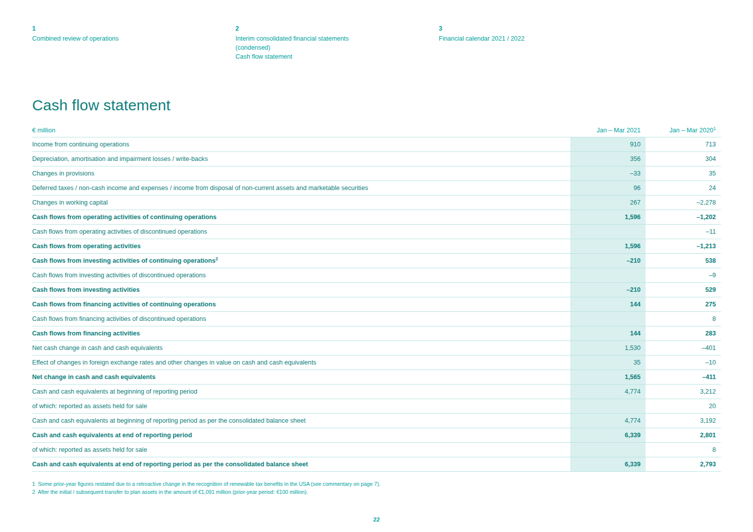1
Combined review of operations
2
Interim consolidated financial statements (condensed) Cash flow statement
3
Financial calendar 2021 / 2022
Cash flow statement
| € million | Jan – Mar 2021 | Jan – Mar 2020 1 |
| --- | --- | --- |
| Income from continuing operations | 910 | 713 |
| Depreciation, amortisation and impairment losses / write-backs | 356 | 304 |
| Changes in provisions | –33 | 35 |
| Deferred taxes / non-cash income and expenses / income from disposal of non-current assets and marketable securities | 96 | 24 |
| Changes in working capital | 267 | –2,278 |
| Cash flows from operating activities of continuing operations | 1,596 | –1,202 |
| Cash flows from operating activities of discontinued operations | | –11 |
| Cash flows from operating activities | 1,596 | –1,213 |
| Cash flows from investing activities of continuing operations 2 | –210 | 538 |
| Cash flows from investing activities of discontinued operations | | –9 |
| Cash flows from investing activities | –210 | 529 |
| Cash flows from financing activities of continuing operations | 144 | 275 |
| Cash flows from financing activities of discontinued operations | | 8 |
| Cash flows from financing activities | 144 | 283 |
| Net cash change in cash and cash equivalents | 1,530 | –401 |
| Effect of changes in foreign exchange rates and other changes in value on cash and cash equivalents | 35 | –10 |
| Net change in cash and cash equivalents | 1,565 | –411 |
| Cash and cash equivalents at beginning of reporting period | 4,774 | 3,212 |
| of which: reported as assets held for sale | | 20 |
| Cash and cash equivalents at beginning of reporting period as per the consolidated balance sheet | 4,774 | 3,192 |
| Cash and cash equivalents at end of reporting period | 6,339 | 2,801 |
| of which: reported as assets held for sale | | 8 |
| Cash and cash equivalents at end of reporting period as per the consolidated balance sheet | 6,339 | 2,793 |
1 Some prior-year figures restated due to a retroactive change in the recognition of renewable tax benefits in the USA (see commentary on page 7).
2 After the initial / subsequent transfer to plan assets in the amount of €1,091 million (prior-year period: €100 million).
22